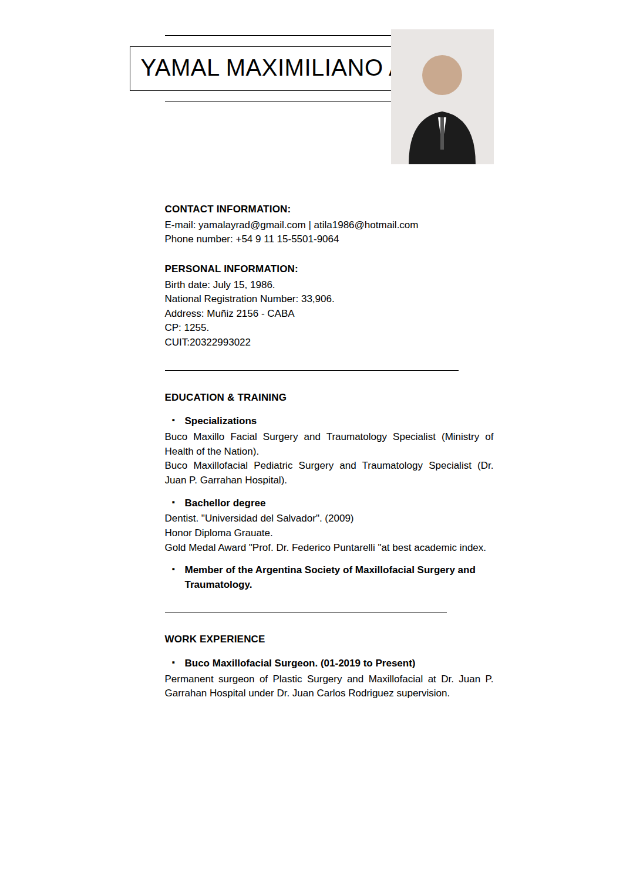YAMAL MAXIMILIANO AYRAD
CONTACT INFORMATION:
E-mail: yamalayrad@gmail.com | atila1986@hotmail.com
Phone number: +54 9 11 15-5501-9064
PERSONAL INFORMATION:
Birth date: July 15, 1986.
National Registration Number: 33,906.
Address: Muñiz 2156 - CABA
CP: 1255.
CUIT:20322993022
EDUCATION & TRAINING
Specializations
Buco Maxillo Facial Surgery and Traumatology Specialist (Ministry of Health of the Nation).
Buco Maxillofacial Pediatric Surgery and Traumatology Specialist (Dr. Juan P. Garrahan Hospital).
Bachellor degree
Dentist. "Universidad del Salvador". (2009)
Honor Diploma Grauate.
Gold Medal Award "Prof. Dr. Federico Puntarelli "at best academic index.
Member of the Argentina Society of Maxillofacial Surgery and Traumatology.
WORK EXPERIENCE
Buco Maxillofacial Surgeon. (01-2019 to Present)
Permanent surgeon of Plastic Surgery and Maxillofacial at Dr. Juan P. Garrahan Hospital under Dr. Juan Carlos Rodriguez supervision.